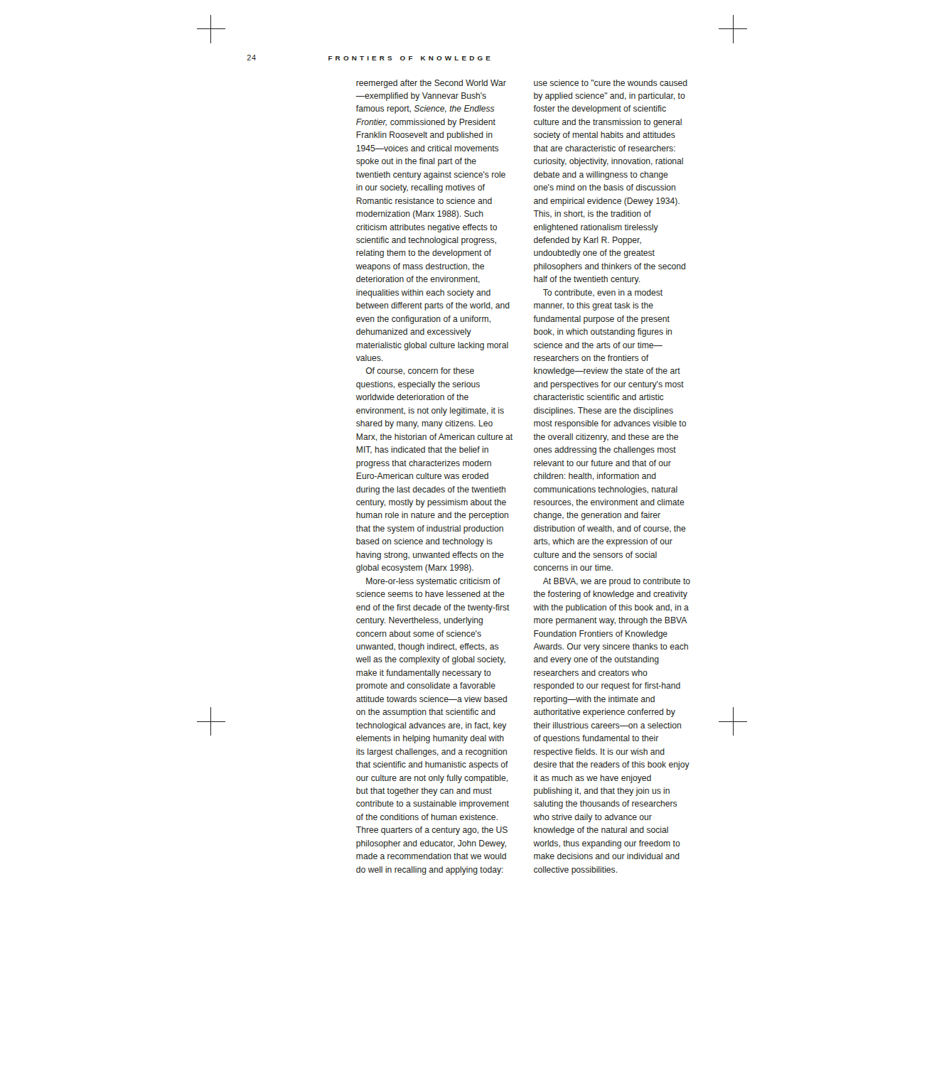24 Frontiers of Knowledge
reemerged after the Second World War—exemplified by Vannevar Bush's famous report, Science, the Endless Frontier, commissioned by President Franklin Roosevelt and published in 1945—voices and critical movements spoke out in the final part of the twentieth century against science's role in our society, recalling motives of Romantic resistance to science and modernization (Marx 1988). Such criticism attributes negative effects to scientific and technological progress, relating them to the development of weapons of mass destruction, the deterioration of the environment, inequalities within each society and between different parts of the world, and even the configuration of a uniform, dehumanized and excessively materialistic global culture lacking moral values.
Of course, concern for these questions, especially the serious worldwide deterioration of the environment, is not only legitimate, it is shared by many, many citizens. Leo Marx, the historian of American culture at MIT, has indicated that the belief in progress that characterizes modern Euro-American culture was eroded during the last decades of the twentieth century, mostly by pessimism about the human role in nature and the perception that the system of industrial production based on science and technology is having strong, unwanted effects on the global ecosystem (Marx 1998).
More-or-less systematic criticism of science seems to have lessened at the end of the first decade of the twenty-first century. Nevertheless, underlying concern about some of science's unwanted, though indirect, effects, as well as the complexity of global society, make it fundamentally necessary to promote and consolidate a favorable attitude towards science—a view based on the assumption that scientific and technological advances are, in fact, key elements in helping humanity deal with its largest challenges, and a recognition that scientific and humanistic aspects of our culture are not only fully compatible, but that together they can and must contribute to a sustainable improvement of the conditions of human existence. Three quarters of a century ago, the US philosopher and educator, John Dewey, made a recommendation that we would do well in recalling and applying today: use science to "cure the wounds caused by applied science" and, in particular, to foster the development of scientific culture and the transmission to general society of mental habits and attitudes that are characteristic of researchers: curiosity, objectivity, innovation, rational debate and a willingness to change one's mind on the basis of discussion and empirical evidence (Dewey 1934). This, in short, is the tradition of enlightened rationalism tirelessly defended by Karl R. Popper, undoubtedly one of the greatest philosophers and thinkers of the second half of the twentieth century.
To contribute, even in a modest manner, to this great task is the fundamental purpose of the present book, in which outstanding figures in science and the arts of our time—researchers on the frontiers of knowledge—review the state of the art and perspectives for our century's most characteristic scientific and artistic disciplines. These are the disciplines most responsible for advances visible to the overall citizenry, and these are the ones addressing the challenges most relevant to our future and that of our children: health, information and communications technologies, natural resources, the environment and climate change, the generation and fairer distribution of wealth, and of course, the arts, which are the expression of our culture and the sensors of social concerns in our time.
At BBVA, we are proud to contribute to the fostering of knowledge and creativity with the publication of this book and, in a more permanent way, through the BBVA Foundation Frontiers of Knowledge Awards. Our very sincere thanks to each and every one of the outstanding researchers and creators who responded to our request for first-hand reporting—with the intimate and authoritative experience conferred by their illustrious careers—on a selection of questions fundamental to their respective fields. It is our wish and desire that the readers of this book enjoy it as much as we have enjoyed publishing it, and that they join us in saluting the thousands of researchers who strive daily to advance our knowledge of the natural and social worlds, thus expanding our freedom to make decisions and our individual and collective possibilities.